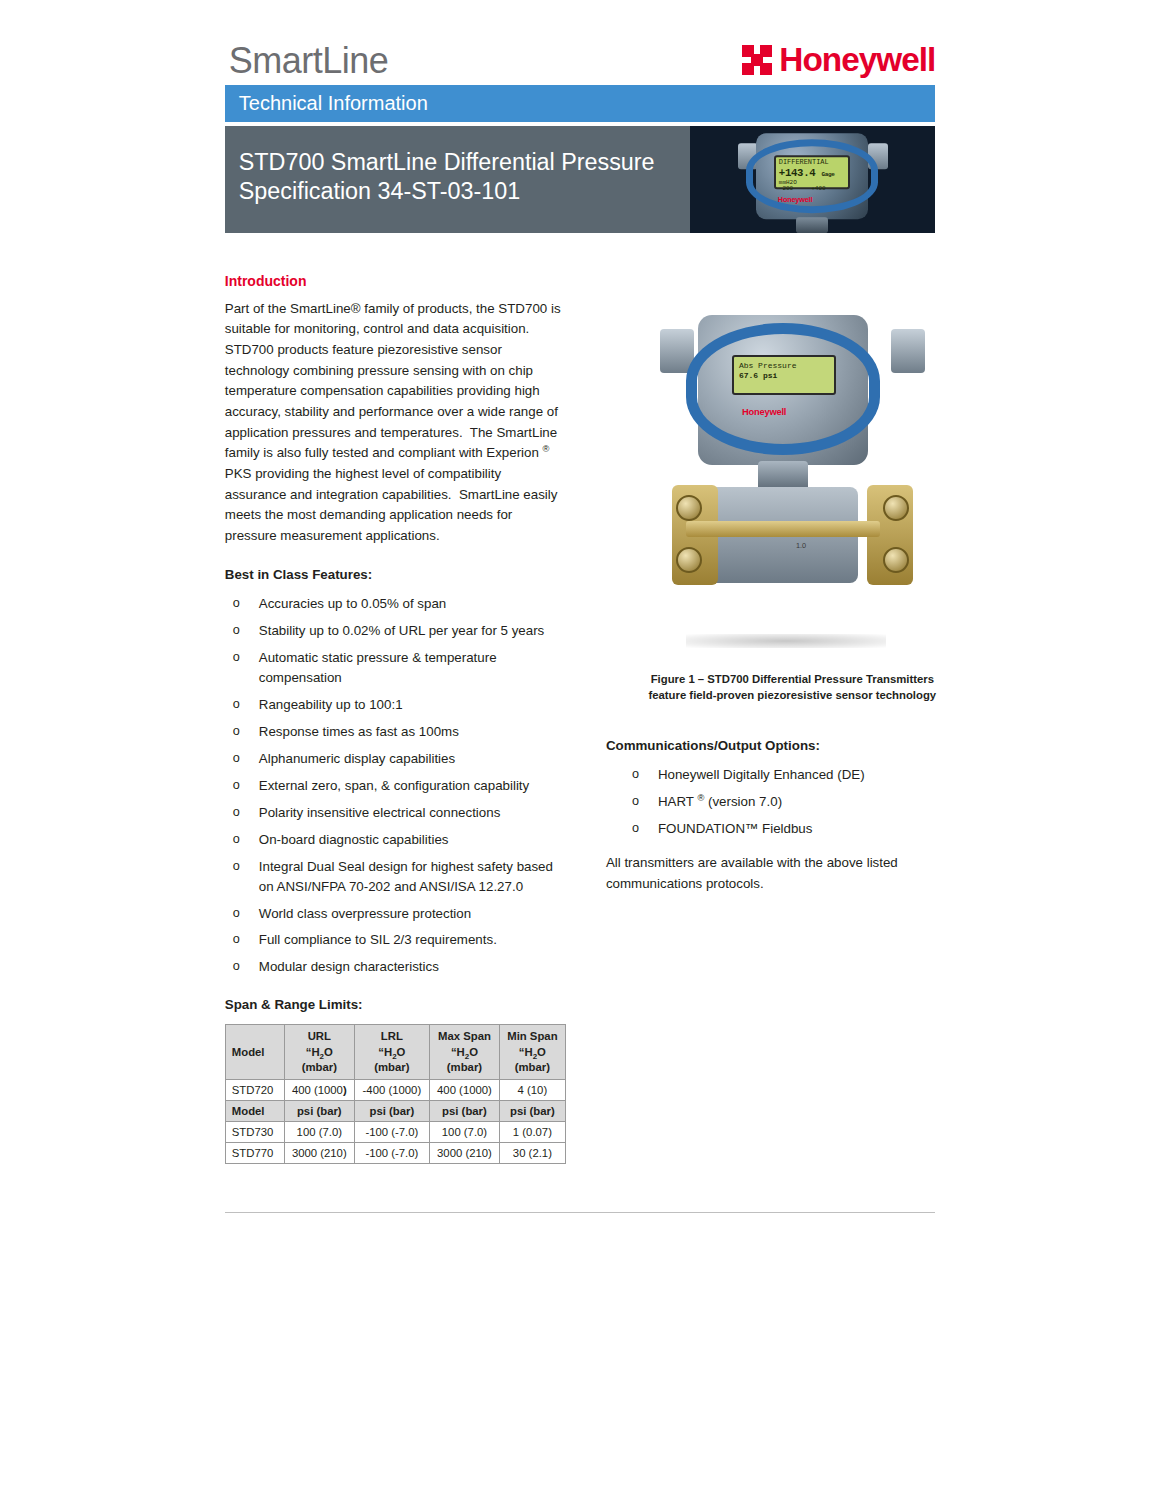SmartLine
Honeywell
Technical Information
STD700 SmartLine Differential Pressure
Specification 34-ST-03-101
DIFFERENTIAL
+143.4 Gage
mmH2O
-200 +400
Honeywell
Introduction
Part of the SmartLine® family of products, the STD700 is suitable for monitoring, control and data acquisition. STD700 products feature piezoresistive sensor technology combining pressure sensing with on chip temperature compensation capabilities providing high accuracy, stability and performance over a wide range of application pressures and temperatures. The SmartLine family is also fully tested and compliant with Experion ® PKS providing the highest level of compatibility assurance and integration capabilities. SmartLine easily meets the most demanding application needs for pressure measurement applications.
Best in Class Features:
Accuracies up to 0.05% of span
Stability up to 0.02% of URL per year for 5 years
Automatic static pressure & temperature compensation
Rangeability up to 100:1
Response times as fast as 100ms
Alphanumeric display capabilities
External zero, span, & configuration capability
Polarity insensitive electrical connections
On-board diagnostic capabilities
Integral Dual Seal design for highest safety based on ANSI/NFPA 70-202 and ANSI/ISA 12.27.0
World class overpressure protection
Full compliance to SIL 2/3 requirements.
Modular design characteristics
Span & Range Limits:
| Model | URL “H 2 O (mbar) | LRL “H 2 O (mbar) | Max Span “H 2 O (mbar) | Min Span “H 2 O (mbar) |
| --- | --- | --- | --- | --- |
| STD720 | 400 (1000 ) | -400 (1000) | 400 (1000) | 4 (10) |
| Model | psi (bar) | psi (bar) | psi (bar) | psi (bar) |
| STD730 | 100 (7.0) | -100 (-7.0) | 100 (7.0) | 1 (0.07) |
| STD770 | 3000 (210) | -100 (-7.0) | 3000 (210) | 30 (2.1) |
Abs Pressure
67.6 psi
Honeywell
1.0
Figure 1 – STD700 Differential Pressure Transmitters
feature field-proven piezoresistive sensor technology
Communications/Output Options:
Honeywell Digitally Enhanced (DE)
HART ® (version 7.0)
FOUNDATION™ Fieldbus
All transmitters are available with the above listed communications protocols.